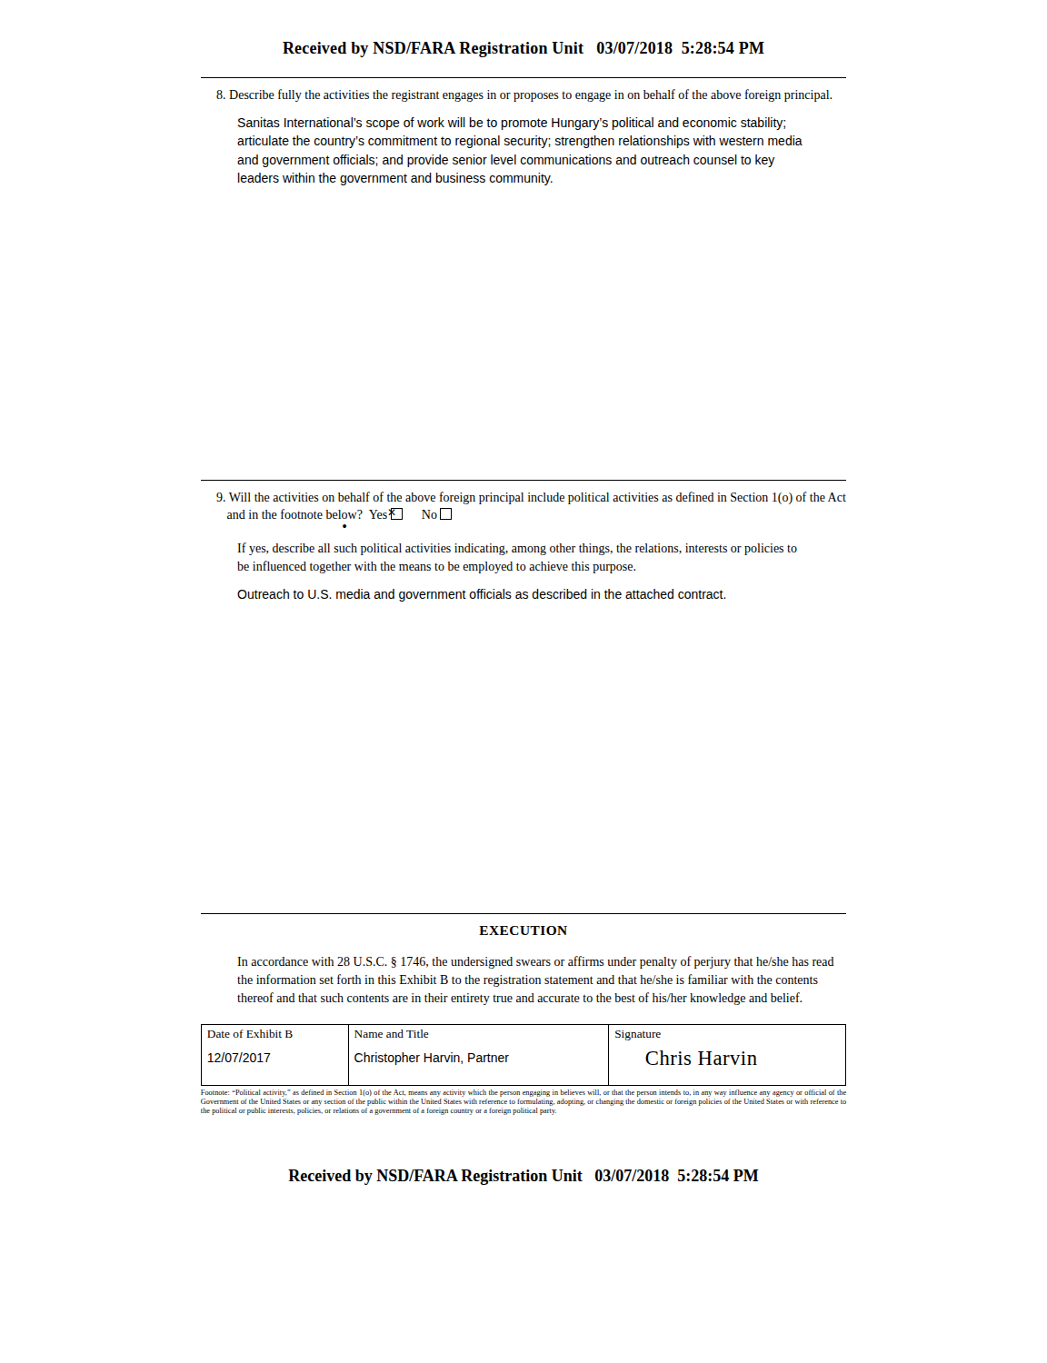Received by NSD/FARA Registration Unit 03/07/2018 5:28:54 PM
8. Describe fully the activities the registrant engages in or proposes to engage in on behalf of the above foreign principal.
Sanitas International’s scope of work will be to promote Hungary’s political and economic stability; articulate the country’s commitment to regional security; strengthen relationships with western media and government officials; and provide senior level communications and outreach counsel to key leaders within the government and business community.
9. Will the activities on behalf of the above foreign principal include political activities as defined in Section 1(o) of the Act and in the footnote below? Yes No
•
If yes, describe all such political activities indicating, among other things, the relations, interests or policies to be influenced together with the means to be employed to achieve this purpose.
Outreach to U.S. media and government officials as described in the attached contract.
EXECUTION
In accordance with 28 U.S.C. § 1746, the undersigned swears or affirms under penalty of perjury that he/she has read the information set forth in this Exhibit B to the registration statement and that he/she is familiar with the contents thereof and that such contents are in their entirety true and accurate to the best of his/her knowledge and belief.
| Date of Exhibit B 12/07/2017 | Name and Title Christopher Harvin, Partner | Signature Chris Harvin |
Footnote: “Political activity,” as defined in Section 1(o) of the Act, means any activity which the person engaging in believes will, or that the person intends to, in any way influence any agency or official of the Government of the United States or any section of the public within the United States with reference to formulating, adopting, or changing the domestic or foreign policies of the United States or with reference to the political or public interests, policies, or relations of a government of a foreign country or a foreign political party.
Received by NSD/FARA Registration Unit 03/07/2018 5:28:54 PM